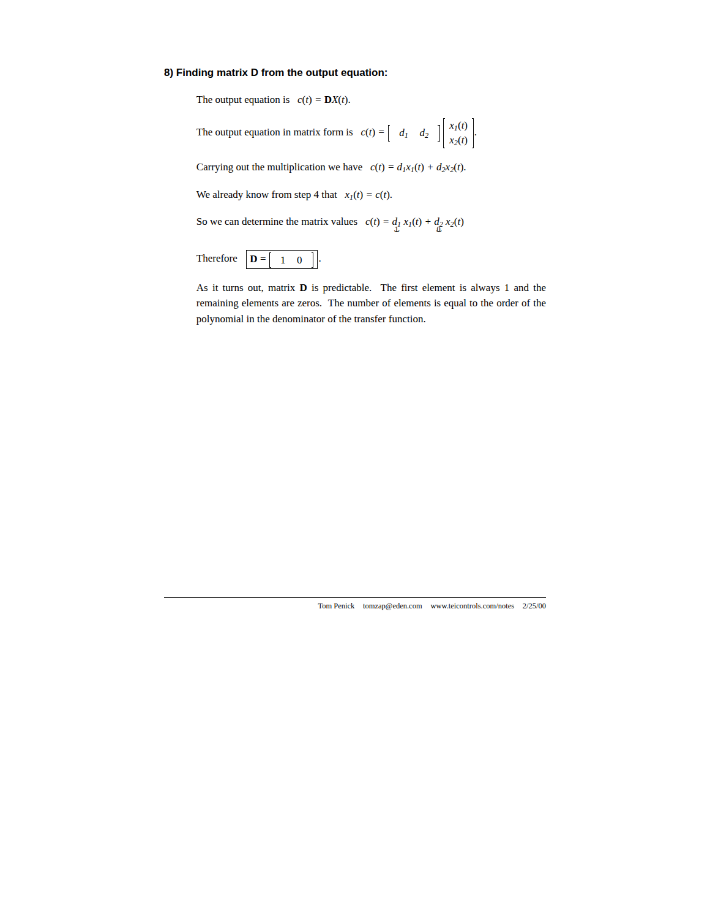8) Finding matrix D from the output equation:
The output equation is c(t) = DX(t).
The output equation in matrix form is c(t) = d1 d2 x1(t) x2(t).
Carrying out the multiplication we have c(t) = d1x1(t) + d2x2(t).
We already know from step 4 that x1(t) = c(t).
So we can determine the matrix values c(t) = d1⏟1 x1(t) + d2⏟0 x2(t)
Therefore D = 10 .
As it turns out, matrix D is predictable. The first element is always 1 and the remaining elements are zeros. The number of elements is equal to the order of the polynomial in the denominator of the transfer function.
Tom Penick tomzap@eden.com www.teicontrols.com/notes 2/25/00